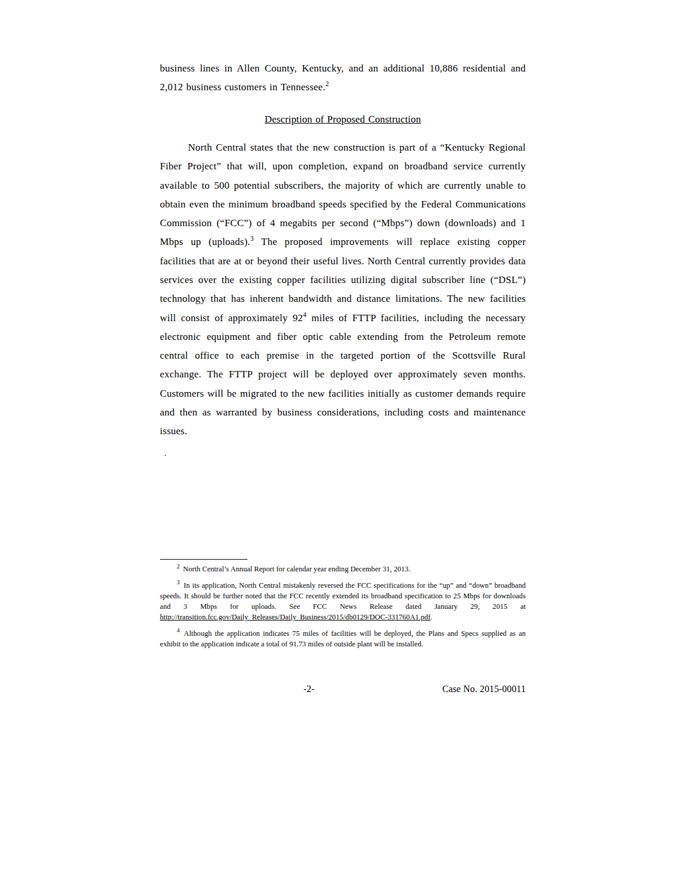business lines in Allen County, Kentucky, and an additional 10,886 residential and 2,012 business customers in Tennessee.2
Description of Proposed Construction
North Central states that the new construction is part of a “Kentucky Regional Fiber Project” that will, upon completion, expand on broadband service currently available to 500 potential subscribers, the majority of which are currently unable to obtain even the minimum broadband speeds specified by the Federal Communications Commission (“FCC”) of 4 megabits per second (“Mbps”) down (downloads) and 1 Mbps up (uploads).3 The proposed improvements will replace existing copper facilities that are at or beyond their useful lives. North Central currently provides data services over the existing copper facilities utilizing digital subscriber line (“DSL”) technology that has inherent bandwidth and distance limitations. The new facilities will consist of approximately 924 miles of FTTP facilities, including the necessary electronic equipment and fiber optic cable extending from the Petroleum remote central office to each premise in the targeted portion of the Scottsville Rural exchange. The FTTP project will be deployed over approximately seven months. Customers will be migrated to the new facilities initially as customer demands require and then as warranted by business considerations, including costs and maintenance issues.
·
2 North Central’s Annual Report for calendar year ending December 31, 2013.
3 In its application, North Central mistakenly reversed the FCC specifications for the “up” and “down” broadband speeds. It should be further noted that the FCC recently extended its broadband specification to 25 Mbps for downloads and 3 Mbps for uploads. See FCC News Release dated January 29, 2015 at http://transition.fcc.gov/Daily_Releases/Daily_Business/2015/db0129/DOC-331760A1.pdf.
4 Although the application indicates 75 miles of facilities will be deployed, the Plans and Specs supplied as an exhibit to the application indicate a total of 91.73 miles of outside plant will be installed.
-2-
Case No. 2015-00011